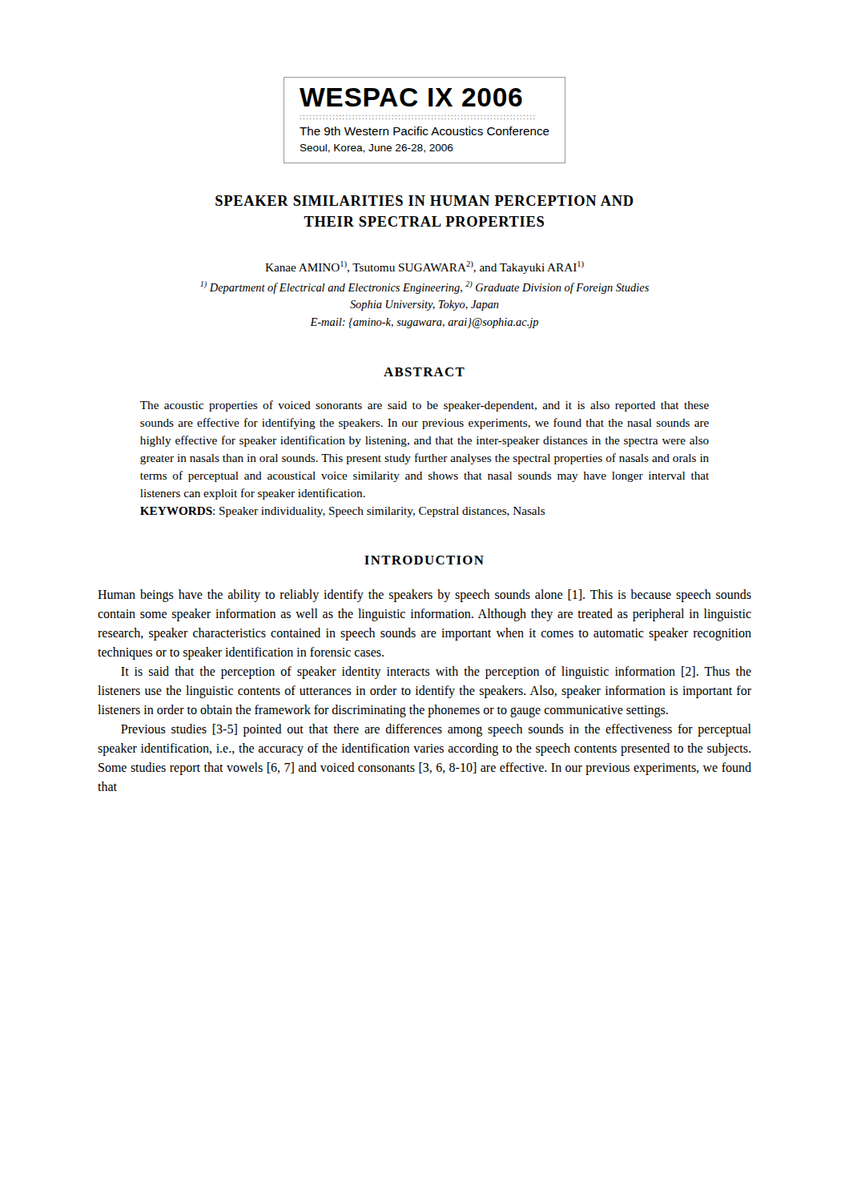WESPAC IX 2006
::::::::::::::::::::::::::::::::::::::::::::::::::::::::::::::::::::::::
The 9th Western Pacific Acoustics Conference
Seoul, Korea, June 26-28, 2006
Speaker Similarities in Human Perception and
Their Spectral Properties
Kanae AMINO1), Tsutomu SUGAWARA2), and Takayuki ARAI1)
1) Department of Electrical and Electronics Engineering, 2) Graduate Division of Foreign Studies
Sophia University, Tokyo, Japan
E-mail: {amino-k, sugawara, arai}@sophia.ac.jp
ABSTRACT
The acoustic properties of voiced sonorants are said to be speaker-dependent, and it is also reported that these sounds are effective for identifying the speakers. In our previous experiments, we found that the nasal sounds are highly effective for speaker identification by listening, and that the inter-speaker distances in the spectra were also greater in nasals than in oral sounds. This present study further analyses the spectral properties of nasals and orals in terms of perceptual and acoustical voice similarity and shows that nasal sounds may have longer interval that listeners can exploit for speaker identification.
KEYWORDS: Speaker individuality, Speech similarity, Cepstral distances, Nasals
INTRODUCTION
Human beings have the ability to reliably identify the speakers by speech sounds alone [1]. This is because speech sounds contain some speaker information as well as the linguistic information. Although they are treated as peripheral in linguistic research, speaker characteristics contained in speech sounds are important when it comes to automatic speaker recognition techniques or to speaker identification in forensic cases.
It is said that the perception of speaker identity interacts with the perception of linguistic information [2]. Thus the listeners use the linguistic contents of utterances in order to identify the speakers. Also, speaker information is important for listeners in order to obtain the framework for discriminating the phonemes or to gauge communicative settings.
Previous studies [3-5] pointed out that there are differences among speech sounds in the effectiveness for perceptual speaker identification, i.e., the accuracy of the identification varies according to the speech contents presented to the subjects. Some studies report that vowels [6, 7] and voiced consonants [3, 6, 8-10] are effective. In our previous experiments, we found that